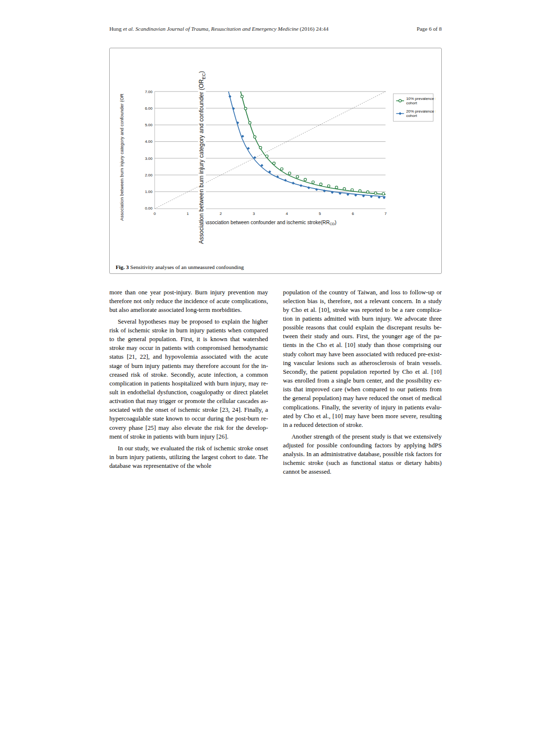Hung et al. Scandinavian Journal of Trauma, Resuscitation and Emergency Medicine (2016) 24:44
Page 6 of 8
Association between burn injury category and confounder (OR x 7.00 6.00 5.00 4.00 3.00 2.00 1.00 0.00 0 1 2 3 4 5 6 7 10% prevalence in cohort 20% prevalence in cohort Association between confounder and ischemic stroke(RRCD)
Association between burn injury category and confounder (OREC)
Fig. 3 Sensitivity analyses of an unmeasured confounding
more than one year post-injury. Burn injury prevention may therefore not only reduce the incidence of acute complications, but also ameliorate associated long-term morbidities.
Several hypotheses may be proposed to explain the higher risk of ischemic stroke in burn injury patients when compared to the general population. First, it is known that watershed stroke may occur in patients with compromised hemodynamic status [21, 22], and hypovolemia associated with the acute stage of burn injury patients may therefore account for the increased risk of stroke. Secondly, acute infection, a common complication in patients hospitalized with burn injury, may result in endothelial dysfunction, coagulopathy or direct platelet activation that may trigger or promote the cellular cascades associated with the onset of ischemic stroke [23, 24]. Finally, a hypercoagulable state known to occur during the post-burn recovery phase [25] may also elevate the risk for the development of stroke in patients with burn injury [26].
In our study, we evaluated the risk of ischemic stroke onset in burn injury patients, utilizing the largest cohort to date. The database was representative of the whole
population of the country of Taiwan, and loss to follow-up or selection bias is, therefore, not a relevant concern. In a study by Cho et al. [10], stroke was reported to be a rare complication in patients admitted with burn injury. We advocate three possible reasons that could explain the discrepant results between their study and ours. First, the younger age of the patients in the Cho et al. [10] study than those comprising our study cohort may have been associated with reduced pre-existing vascular lesions such as atherosclerosis of brain vessels. Secondly, the patient population reported by Cho et al. [10] was enrolled from a single burn center, and the possibility exists that improved care (when compared to our patients from the general population) may have reduced the onset of medical complications. Finally, the severity of injury in patients evaluated by Cho et al., [10] may have been more severe, resulting in a reduced detection of stroke.
Another strength of the present study is that we extensively adjusted for possible confounding factors by applying hdPS analysis. In an administrative database, possible risk factors for ischemic stroke (such as functional status or dietary habits) cannot be assessed.